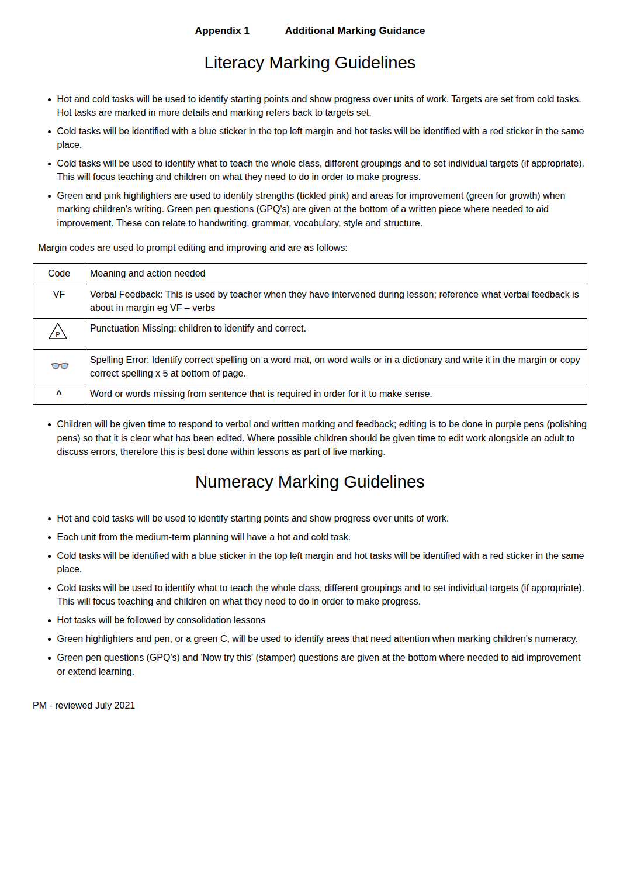Appendix 1 Additional Marking Guidance
Literacy Marking Guidelines
Hot and cold tasks will be used to identify starting points and show progress over units of work. Targets are set from cold tasks. Hot tasks are marked in more details and marking refers back to targets set.
Cold tasks will be identified with a blue sticker in the top left margin and hot tasks will be identified with a red sticker in the same place.
Cold tasks will be used to identify what to teach the whole class, different groupings and to set individual targets (if appropriate). This will focus teaching and children on what they need to do in order to make progress.
Green and pink highlighters are used to identify strengths (tickled pink) and areas for improvement (green for growth) when marking children's writing. Green pen questions (GPQ's) are given at the bottom of a written piece where needed to aid improvement. These can relate to handwriting, grammar, vocabulary, style and structure.
Margin codes are used to prompt editing and improving and are as follows:
| Code | Meaning and action needed |
| --- | --- |
| VF | Verbal Feedback: This is used by teacher when they have intervened during lesson; reference what verbal feedback is about in margin eg VF – verbs |
| P | Punctuation Missing: children to identify and correct. |
| 👓 | Spelling Error: Identify correct spelling on a word mat, on word walls or in a dictionary and write it in the margin or copy correct spelling x 5 at bottom of page. |
| ^ | Word or words missing from sentence that is required in order for it to make sense. |
Children will be given time to respond to verbal and written marking and feedback; editing is to be done in purple pens (polishing pens) so that it is clear what has been edited. Where possible children should be given time to edit work alongside an adult to discuss errors, therefore this is best done within lessons as part of live marking.
Numeracy Marking Guidelines
Hot and cold tasks will be used to identify starting points and show progress over units of work.
Each unit from the medium-term planning will have a hot and cold task.
Cold tasks will be identified with a blue sticker in the top left margin and hot tasks will be identified with a red sticker in the same place.
Cold tasks will be used to identify what to teach the whole class, different groupings and to set individual targets (if appropriate). This will focus teaching and children on what they need to do in order to make progress.
Hot tasks will be followed by consolidation lessons
Green highlighters and pen, or a green C, will be used to identify areas that need attention when marking children's numeracy.
Green pen questions (GPQ's) and 'Now try this' (stamper) questions are given at the bottom where needed to aid improvement or extend learning.
PM - reviewed July 2021